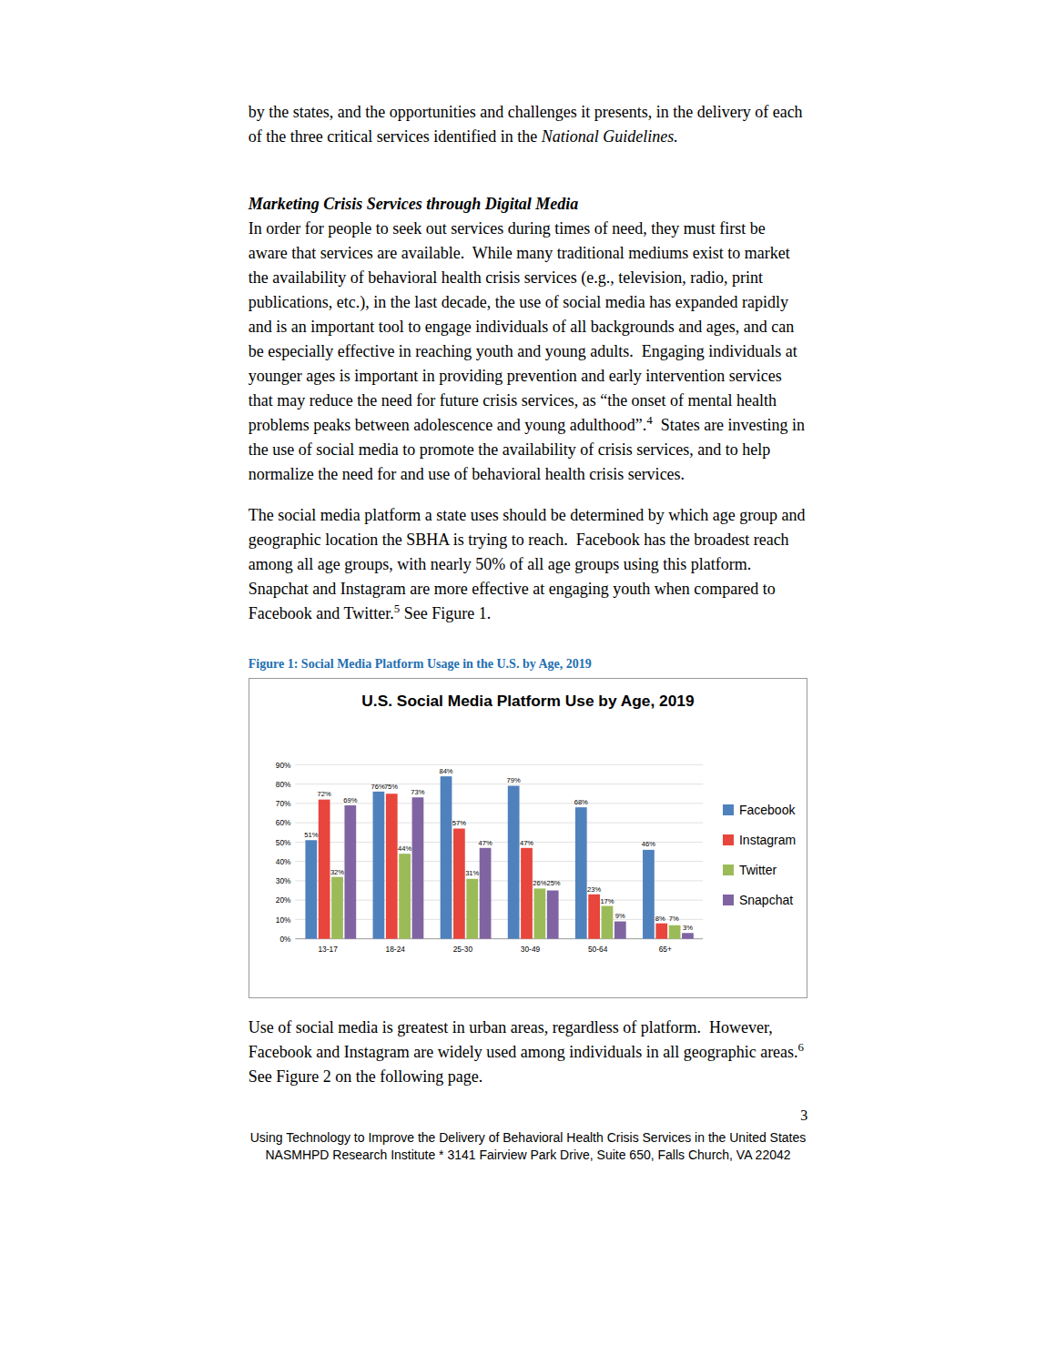by the states, and the opportunities and challenges it presents, in the delivery of each of the three critical services identified in the National Guidelines.
Marketing Crisis Services through Digital Media
In order for people to seek out services during times of need, they must first be aware that services are available. While many traditional mediums exist to market the availability of behavioral health crisis services (e.g., television, radio, print publications, etc.), in the last decade, the use of social media has expanded rapidly and is an important tool to engage individuals of all backgrounds and ages, and can be especially effective in reaching youth and young adults. Engaging individuals at younger ages is important in providing prevention and early intervention services that may reduce the need for future crisis services, as “the onset of mental health problems peaks between adolescence and young adulthood”.4 States are investing in the use of social media to promote the availability of crisis services, and to help normalize the need for and use of behavioral health crisis services.
The social media platform a state uses should be determined by which age group and geographic location the SBHA is trying to reach. Facebook has the broadest reach among all age groups, with nearly 50% of all age groups using this platform. Snapchat and Instagram are more effective at engaging youth when compared to Facebook and Twitter.5 See Figure 1.
Figure 1: Social Media Platform Usage in the U.S. by Age, 2019
U.S. Social Media Platform Use by Age, 2019
90% 80% 70% 60% 50% 40% 30% 20% 10% 0% 51% 72% 32% 69% 13-17 76% 75% 44% 73% 18-24 84% 57% 31% 47% 25-30 79% 47% 26% 25% 30-49 68% 23% 17% 9% 50-64 46% 8% 7% 3% 65+
Facebook
Instagram
Twitter
Snapchat
Use of social media is greatest in urban areas, regardless of platform. However, Facebook and Instagram are widely used among individuals in all geographic areas.6 See Figure 2 on the following page.
3
Using Technology to Improve the Delivery of Behavioral Health Crisis Services in the United States
NASMHPD Research Institute * 3141 Fairview Park Drive, Suite 650, Falls Church, VA 22042